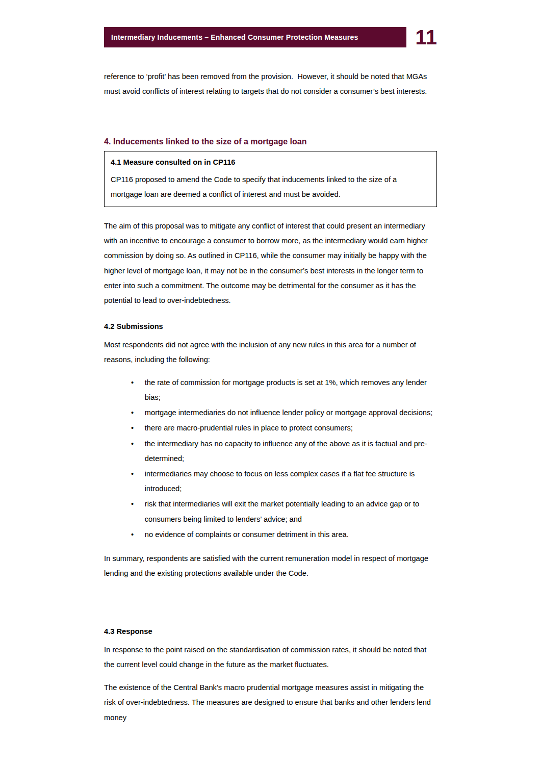Intermediary Inducements – Enhanced Consumer Protection Measures
11
reference to ‘profit’ has been removed from the provision. However, it should be noted that MGAs must avoid conflicts of interest relating to targets that do not consider a consumer’s best interests.
4. Inducements linked to the size of a mortgage loan
4.1 Measure consulted on in CP116
CP116 proposed to amend the Code to specify that inducements linked to the size of a mortgage loan are deemed a conflict of interest and must be avoided.
The aim of this proposal was to mitigate any conflict of interest that could present an intermediary with an incentive to encourage a consumer to borrow more, as the intermediary would earn higher commission by doing so. As outlined in CP116, while the consumer may initially be happy with the higher level of mortgage loan, it may not be in the consumer’s best interests in the longer term to enter into such a commitment. The outcome may be detrimental for the consumer as it has the potential to lead to over-indebtedness.
4.2 Submissions
Most respondents did not agree with the inclusion of any new rules in this area for a number of reasons, including the following:
the rate of commission for mortgage products is set at 1%, which removes any lender bias;
mortgage intermediaries do not influence lender policy or mortgage approval decisions;
there are macro-prudential rules in place to protect consumers;
the intermediary has no capacity to influence any of the above as it is factual and pre-determined;
intermediaries may choose to focus on less complex cases if a flat fee structure is introduced;
risk that intermediaries will exit the market potentially leading to an advice gap or to consumers being limited to lenders’ advice; and
no evidence of complaints or consumer detriment in this area.
In summary, respondents are satisfied with the current remuneration model in respect of mortgage lending and the existing protections available under the Code.
4.3 Response
In response to the point raised on the standardisation of commission rates, it should be noted that the current level could change in the future as the market fluctuates.
The existence of the Central Bank’s macro prudential mortgage measures assist in mitigating the risk of over-indebtedness. The measures are designed to ensure that banks and other lenders lend money